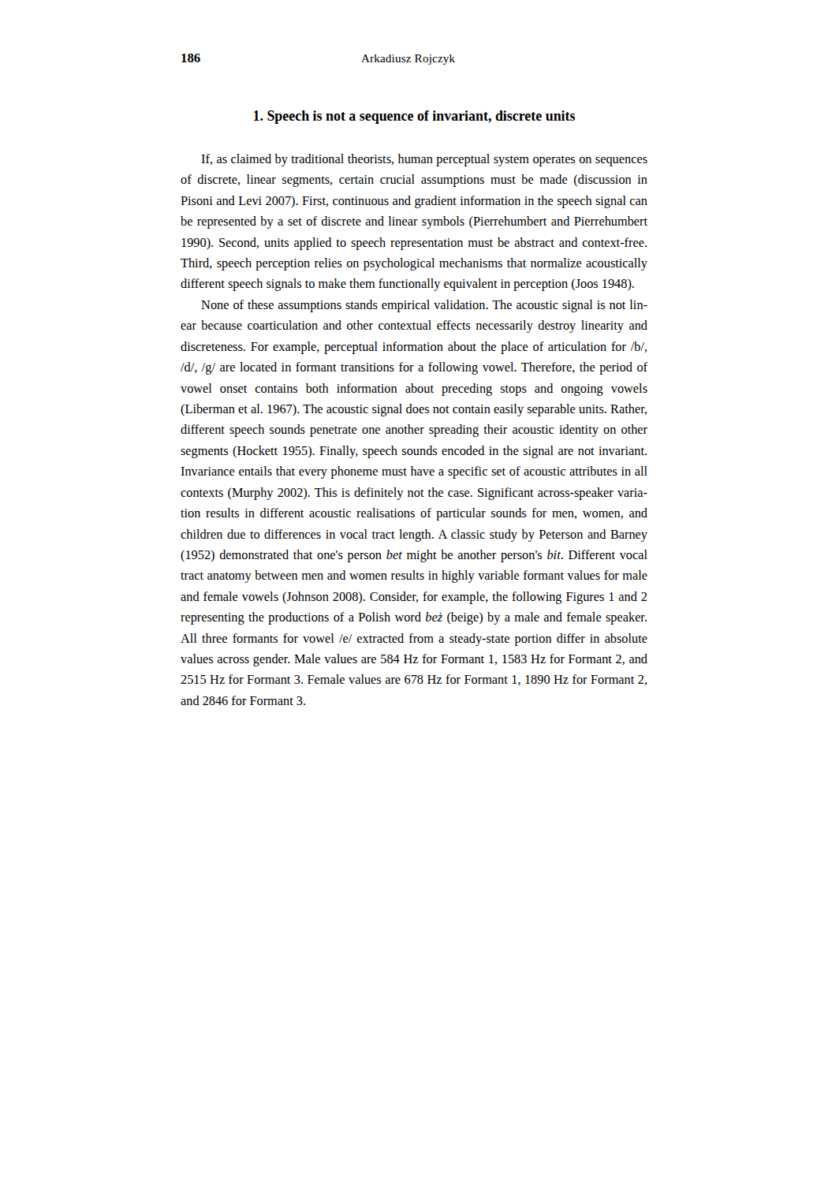186 Arkadiusz Rojczyk
1. Speech is not a sequence of invariant, discrete units
If, as claimed by traditional theorists, human perceptual system operates on sequences of discrete, linear segments, certain crucial assumptions must be made (discussion in Pisoni and Levi 2007). First, continuous and gradient information in the speech signal can be represented by a set of discrete and linear symbols (Pierrehumbert and Pierrehumbert 1990). Second, units applied to speech representation must be abstract and context-free. Third, speech perception relies on psychological mechanisms that normalize acoustically different speech signals to make them functionally equivalent in perception (Joos 1948).
None of these assumptions stands empirical validation. The acoustic signal is not linear because coarticulation and other contextual effects necessarily destroy linearity and discreteness. For example, perceptual information about the place of articulation for /b/, /d/, /g/ are located in formant transitions for a following vowel. Therefore, the period of vowel onset contains both information about preceding stops and ongoing vowels (Liberman et al. 1967). The acoustic signal does not contain easily separable units. Rather, different speech sounds penetrate one another spreading their acoustic identity on other segments (Hockett 1955). Finally, speech sounds encoded in the signal are not invariant. Invariance entails that every phoneme must have a specific set of acoustic attributes in all contexts (Murphy 2002). This is definitely not the case. Significant across-speaker variation results in different acoustic realisations of particular sounds for men, women, and children due to differences in vocal tract length. A classic study by Peterson and Barney (1952) demonstrated that one's person bet might be another person's bit. Different vocal tract anatomy between men and women results in highly variable formant values for male and female vowels (Johnson 2008). Consider, for example, the following Figures 1 and 2 representing the productions of a Polish word beż (beige) by a male and female speaker. All three formants for vowel /e/ extracted from a steady-state portion differ in absolute values across gender. Male values are 584 Hz for Formant 1, 1583 Hz for Formant 2, and 2515 Hz for Formant 3. Female values are 678 Hz for Formant 1, 1890 Hz for Formant 2, and 2846 for Formant 3.